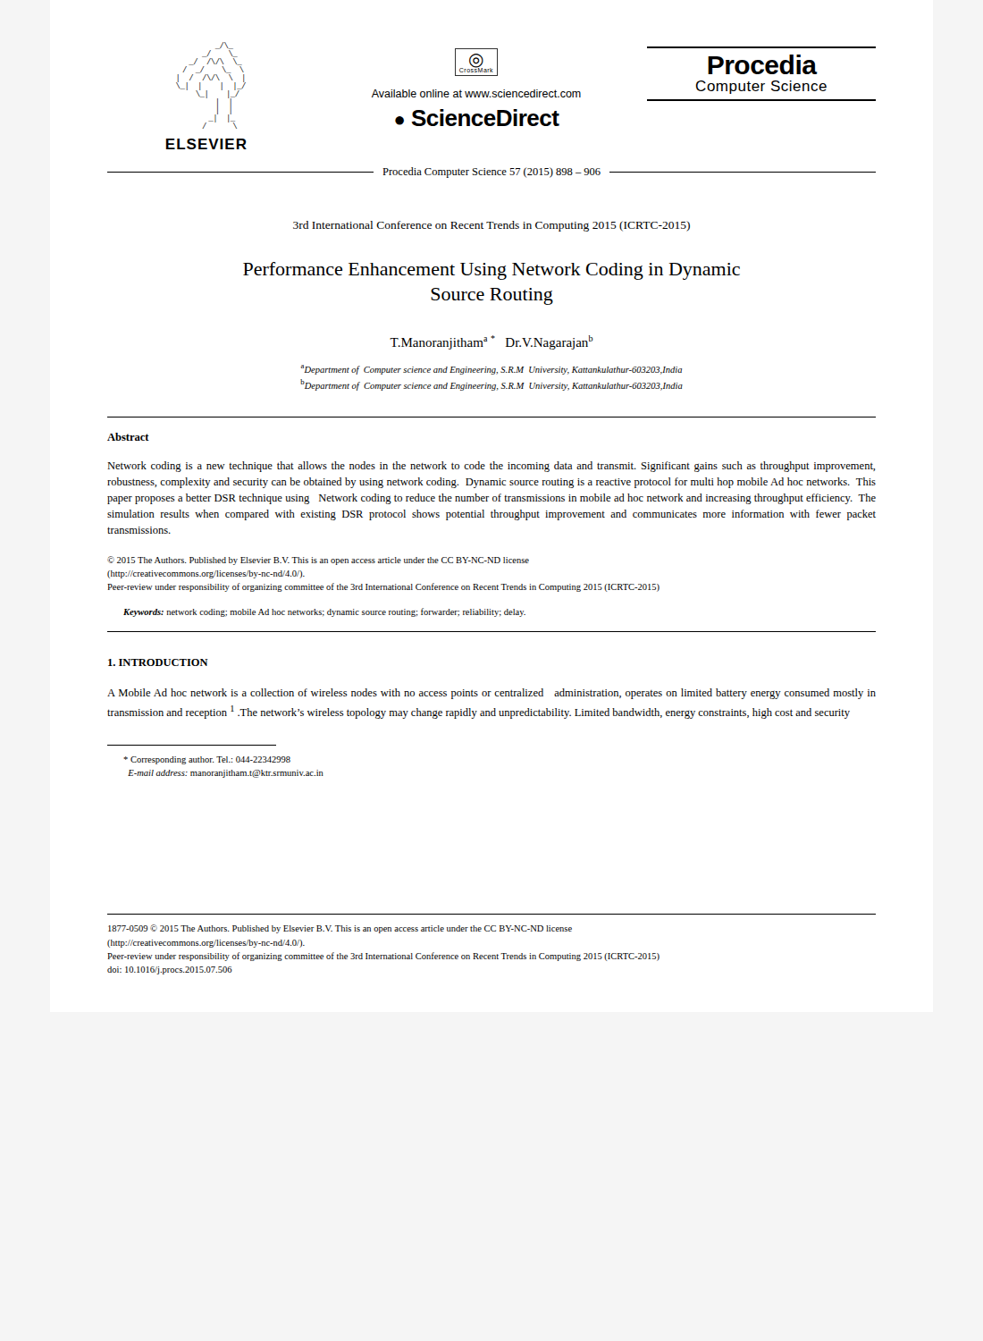_/\_ _/ \_ _/ /\/\ \_ / _/ \_ \ | / /\/\ \ | \_| | | |_/ \_| |_/ | | | | _| |_ / \
ELSEVIER
◎CrossMark
Available online at www.sciencedirect.com
● ScienceDirect
Procedia
Computer Science
Procedia Computer Science 57 (2015) 898 – 906
3rd International Conference on Recent Trends in Computing 2015 (ICRTC-2015)
Performance Enhancement Using Network Coding in Dynamic
Source Routing
T.Manoranjithama * Dr.V.Nagarajanb
aDepartment of Computer science and Engineering, S.R.M University, Kattankulathur-603203,India
bDepartment of Computer science and Engineering, S.R.M University, Kattankulathur-603203,India
Abstract
Network coding is a new technique that allows the nodes in the network to code the incoming data and transmit. Significant gains such as throughput improvement, robustness, complexity and security can be obtained by using network coding. Dynamic source routing is a reactive protocol for multi hop mobile Ad hoc networks. This paper proposes a better DSR technique using Network coding to reduce the number of transmissions in mobile ad hoc network and increasing throughput efficiency. The simulation results when compared with existing DSR protocol shows potential throughput improvement and communicates more information with fewer packet transmissions.
© 2015 The Authors. Published by Elsevier B.V. This is an open access article under the CC BY-NC-ND license
(http://creativecommons.org/licenses/by-nc-nd/4.0/).
Peer-review under responsibility of organizing committee of the 3rd International Conference on Recent Trends in Computing 2015 (ICRTC-2015)
Keywords: network coding; mobile Ad hoc networks; dynamic source routing; forwarder; reliability; delay.
1. INTRODUCTION
A Mobile Ad hoc network is a collection of wireless nodes with no access points or centralized administration, operates on limited battery energy consumed mostly in transmission and reception 1 .The network’s wireless topology may change rapidly and unpredictability. Limited bandwidth, energy constraints, high cost and security
* Corresponding author. Tel.: 044-22342998
E-mail address: manoranjitham.t@ktr.srmuniv.ac.in
1877-0509 © 2015 The Authors. Published by Elsevier B.V. This is an open access article under the CC BY-NC-ND license
(http://creativecommons.org/licenses/by-nc-nd/4.0/).
Peer-review under responsibility of organizing committee of the 3rd International Conference on Recent Trends in Computing 2015 (ICRTC-2015)
doi: 10.1016/j.procs.2015.07.506